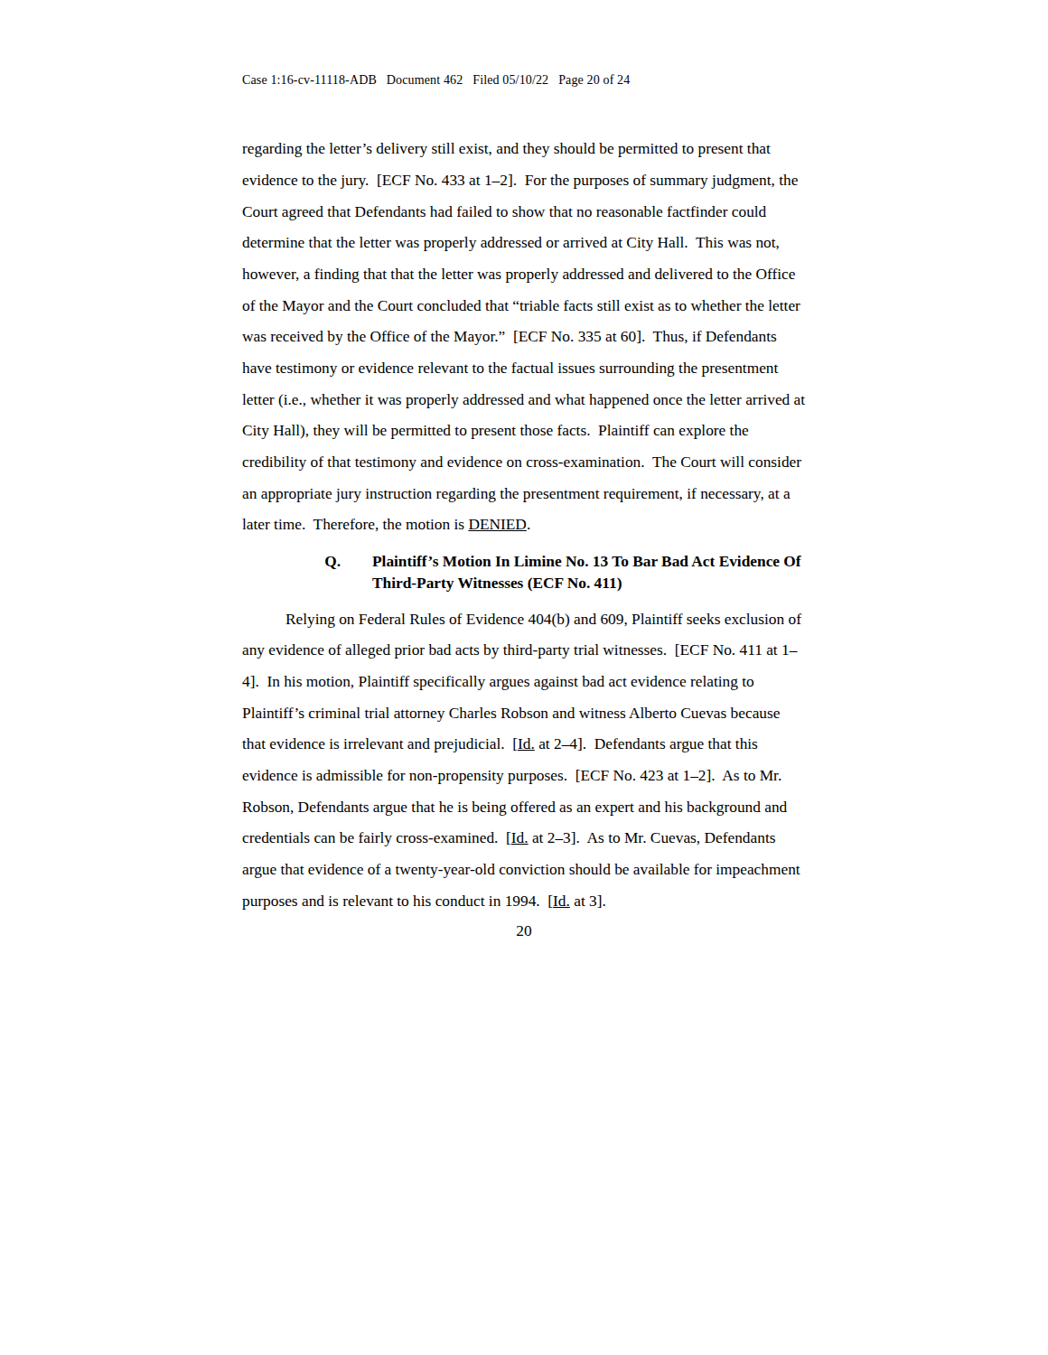Case 1:16-cv-11118-ADB Document 462 Filed 05/10/22 Page 20 of 24
regarding the letter’s delivery still exist, and they should be permitted to present that evidence to the jury. [ECF No. 433 at 1–2]. For the purposes of summary judgment, the Court agreed that Defendants had failed to show that no reasonable factfinder could determine that the letter was properly addressed or arrived at City Hall. This was not, however, a finding that that the letter was properly addressed and delivered to the Office of the Mayor and the Court concluded that “triable facts still exist as to whether the letter was received by the Office of the Mayor.” [ECF No. 335 at 60]. Thus, if Defendants have testimony or evidence relevant to the factual issues surrounding the presentment letter (i.e., whether it was properly addressed and what happened once the letter arrived at City Hall), they will be permitted to present those facts. Plaintiff can explore the credibility of that testimony and evidence on cross-examination. The Court will consider an appropriate jury instruction regarding the presentment requirement, if necessary, at a later time. Therefore, the motion is DENIED.
Q. Plaintiff’s Motion In Limine No. 13 To Bar Bad Act Evidence Of Third-Party Witnesses (ECF No. 411)
Relying on Federal Rules of Evidence 404(b) and 609, Plaintiff seeks exclusion of any evidence of alleged prior bad acts by third-party trial witnesses. [ECF No. 411 at 1–4]. In his motion, Plaintiff specifically argues against bad act evidence relating to Plaintiff’s criminal trial attorney Charles Robson and witness Alberto Cuevas because that evidence is irrelevant and prejudicial. [Id. at 2–4]. Defendants argue that this evidence is admissible for non-propensity purposes. [ECF No. 423 at 1–2]. As to Mr. Robson, Defendants argue that he is being offered as an expert and his background and credentials can be fairly cross-examined. [Id. at 2–3]. As to Mr. Cuevas, Defendants argue that evidence of a twenty-year-old conviction should be available for impeachment purposes and is relevant to his conduct in 1994. [Id. at 3].
20